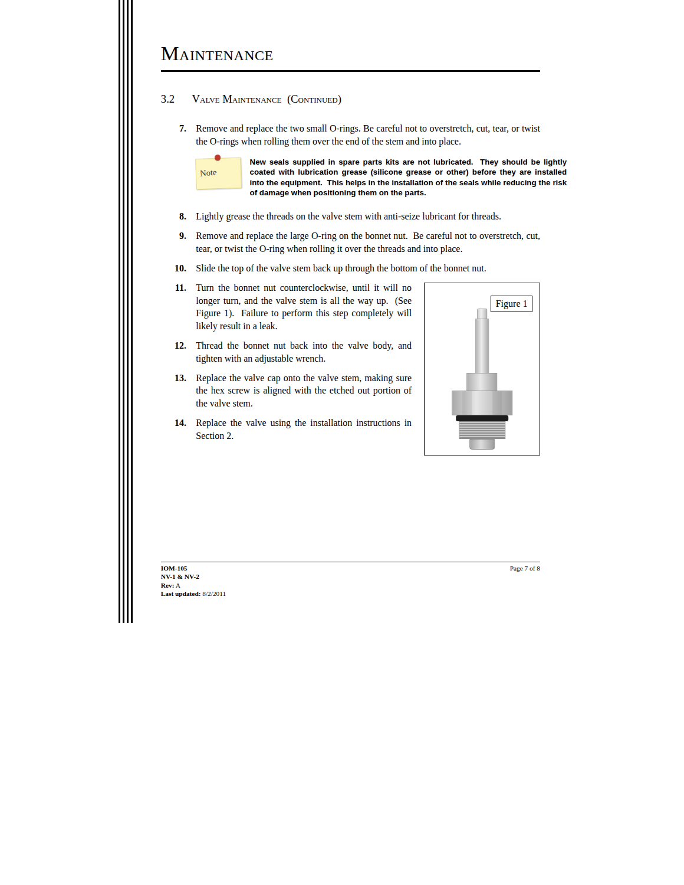Maintenance
3.2 Valve Maintenance (Continued)
7. Remove and replace the two small O-rings. Be careful not to overstretch, cut, tear, or twist the O-rings when rolling them over the end of the stem and into place.
Note
New seals supplied in spare parts kits are not lubricated. They should be lightly coated with lubrication grease (silicone grease or other) before they are installed into the equipment. This helps in the installation of the seals while reducing the risk of damage when positioning them on the parts.
8. Lightly grease the threads on the valve stem with anti-seize lubricant for threads.
9. Remove and replace the large O-ring on the bonnet nut. Be careful not to overstretch, cut, tear, or twist the O-ring when rolling it over the threads and into place.
10. Slide the top of the valve stem back up through the bottom of the bonnet nut.
Figure 1
11. Turn the bonnet nut counterclockwise, until it will no longer turn, and the valve stem is all the way up. (See Figure 1). Failure to perform this step completely will likely result in a leak.
12. Thread the bonnet nut back into the valve body, and tighten with an adjustable wrench.
13. Replace the valve cap onto the valve stem, making sure the hex screw is aligned with the etched out portion of the valve stem.
14. Replace the valve using the installation instructions in Section 2.
IOM-105
NV-1 & NV-2
Rev: A
Last updated: 8/2/2011
Page 7 of 8